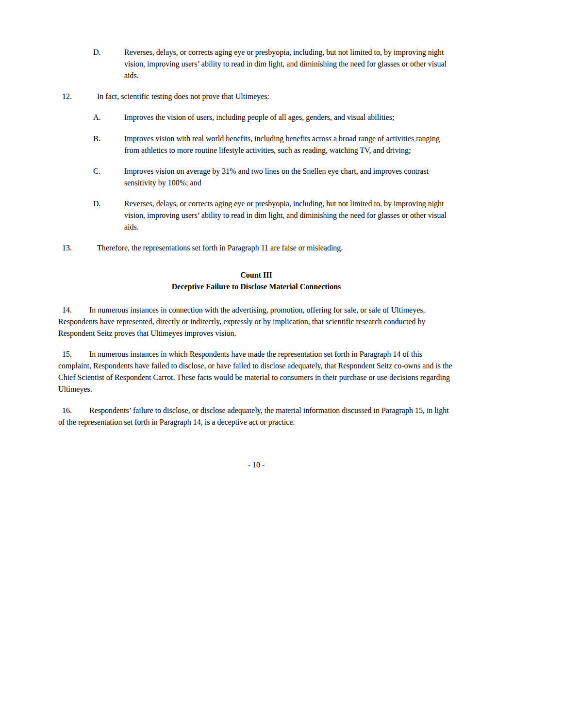D.
Reverses, delays, or corrects aging eye or presbyopia, including, but not limited to, by improving night vision, improving users’ ability to read in dim light, and diminishing the need for glasses or other visual aids.
12.
In fact, scientific testing does not prove that Ultimeyes:
A.
Improves the vision of users, including people of all ages, genders, and visual abilities;
B.
Improves vision with real world benefits, including benefits across a broad range of activities ranging from athletics to more routine lifestyle activities, such as reading, watching TV, and driving;
C.
Improves vision on average by 31% and two lines on the Snellen eye chart, and improves contrast sensitivity by 100%; and
D.
Reverses, delays, or corrects aging eye or presbyopia, including, but not limited to, by improving night vision, improving users’ ability to read in dim light, and diminishing the need for glasses or other visual aids.
13.
Therefore, the representations set forth in Paragraph 11 are false or misleading.
Count III Deceptive Failure to Disclose Material Connections
14. In numerous instances in connection with the advertising, promotion, offering for sale, or sale of Ultimeyes, Respondents have represented, directly or indirectly, expressly or by implication, that scientific research conducted by Respondent Seitz proves that Ultimeyes improves vision.
15. In numerous instances in which Respondents have made the representation set forth in Paragraph 14 of this complaint, Respondents have failed to disclose, or have failed to disclose adequately, that Respondent Seitz co-owns and is the Chief Scientist of Respondent Carrot. These facts would be material to consumers in their purchase or use decisions regarding Ultimeyes.
16. Respondents’ failure to disclose, or disclose adequately, the material information discussed in Paragraph 15, in light of the representation set forth in Paragraph 14, is a deceptive act or practice.
- 10 -